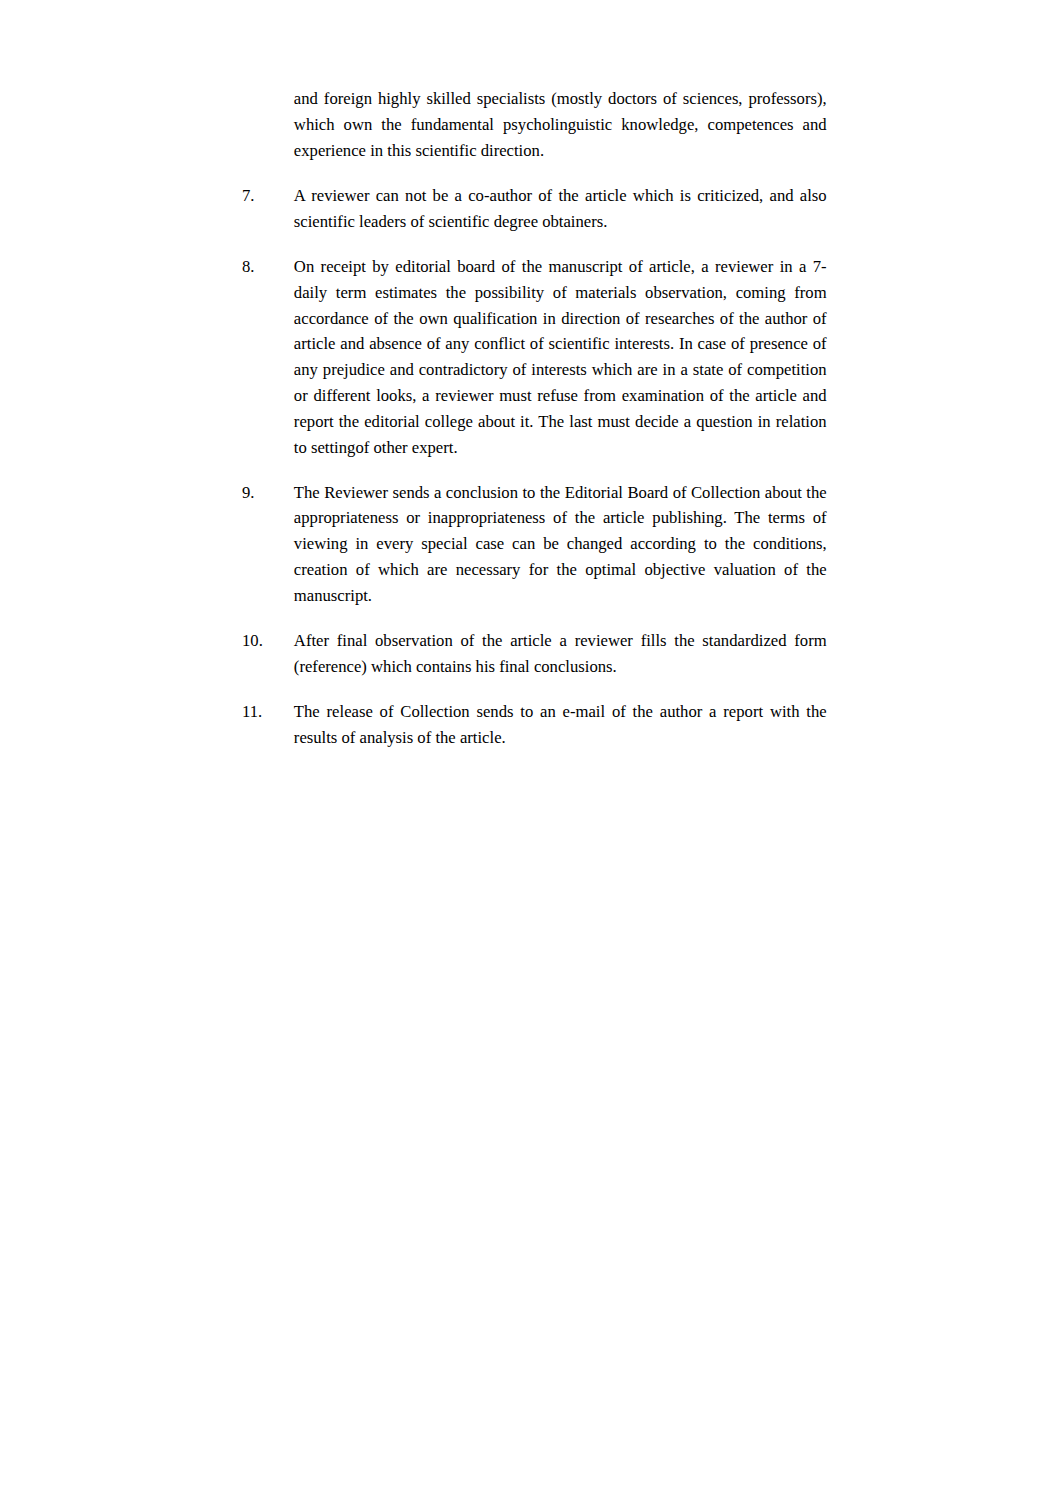and foreign highly skilled specialists (mostly doctors of sciences, professors), which own the fundamental psycholinguistic knowledge, competences and experience in this scientific direction.
7. A reviewer can not be a co-author of the article which is criticized, and also scientific leaders of scientific degree obtainers.
8. On receipt by editorial board of the manuscript of article, a reviewer in a 7-daily term estimates the possibility of materials observation, coming from accordance of the own qualification in direction of researches of the author of article and absence of any conflict of scientific interests. In case of presence of any prejudice and contradictory of interests which are in a state of competition or different looks, a reviewer must refuse from examination of the article and report the editorial college about it. The last must decide a question in relation to settingof other expert.
9. The Reviewer sends a conclusion to the Editorial Board of Collection about the appropriateness or inappropriateness of the article publishing. The terms of viewing in every special case can be changed according to the conditions, creation of which are necessary for the optimal objective valuation of the manuscript.
10. After final observation of the article a reviewer fills the standardized form (reference) which contains his final conclusions.
11. The release of Collection sends to an e-mail of the author a report with the results of analysis of the article.